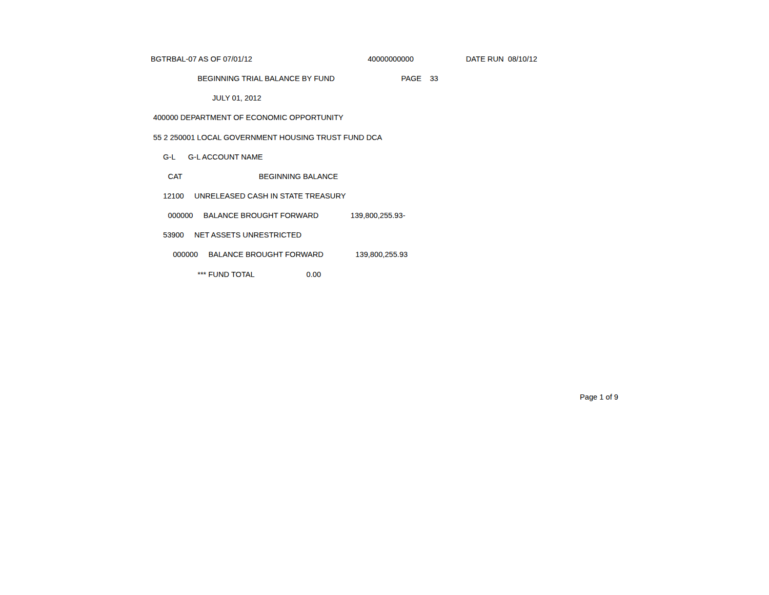| BGTRBAL-07 AS OF 07/01/12 | 40000000000 | DATE RUN 08/10/12 |
| BEGINNING TRIAL BALANCE BY FUND PAGE 33 |
| JULY 01, 2012 |
| 400000 DEPARTMENT OF ECONOMIC OPPORTUNITY |
| 55 2 250001 LOCAL GOVERNMENT HOUSING TRUST FUND DCA |
| G-L G-L ACCOUNT NAME |
| CAT BEGINNING BALANCE |
| 12100 UNRELEASED CASH IN STATE TREASURY |
| 000000 BALANCE BROUGHT FORWARD 139,800,255.93- |
| 53900 NET ASSETS UNRESTRICTED |
| 000000 BALANCE BROUGHT FORWARD 139,800,255.93 |
| *** FUND TOTAL 0.00 |
Page 1 of 9